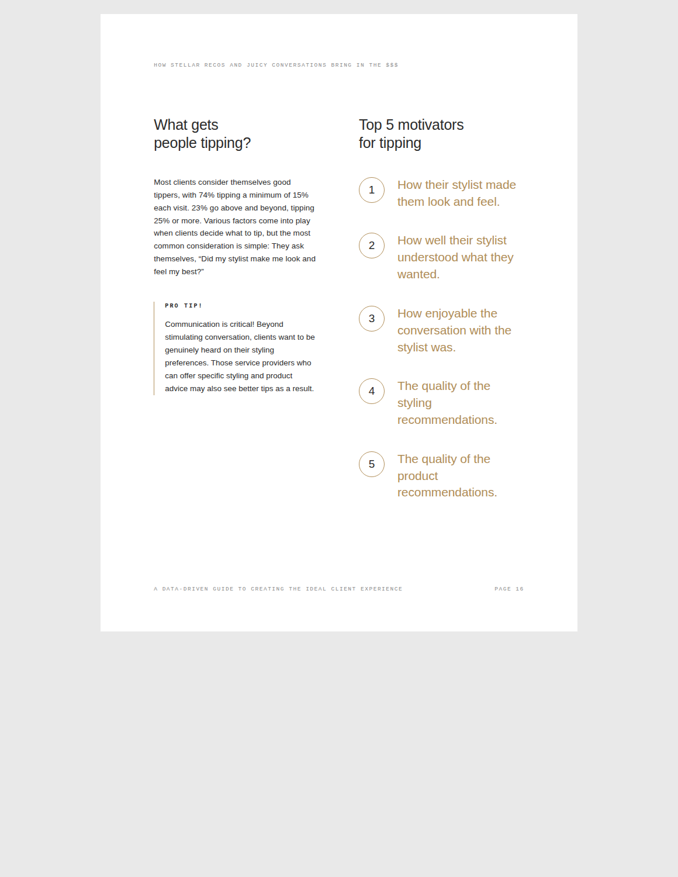How stellar recos and juicy conversations bring in the $$$
What gets
people tipping?
Most clients consider themselves good tippers, with 74% tipping a minimum of 15% each visit. 23% go above and beyond, tipping 25% or more. Various factors come into play when clients decide what to tip, but the most common consideration is simple: They ask themselves, “Did my stylist make me look and feel my best?”
Pro Tip!
Communication is critical! Beyond stimulating conversation, clients want to be genuinely heard on their styling preferences. Those service providers who can offer specific styling and product advice may also see better tips as a result.
Top 5 motivators
for tipping
1 How their stylist made them look and feel.
2 How well their stylist understood what they wanted.
3 How enjoyable the conversation with the stylist was.
4 The quality of the styling recommendations.
5 The quality of the product recommendations.
A data-driven guide to creating the ideal client experience Page 16